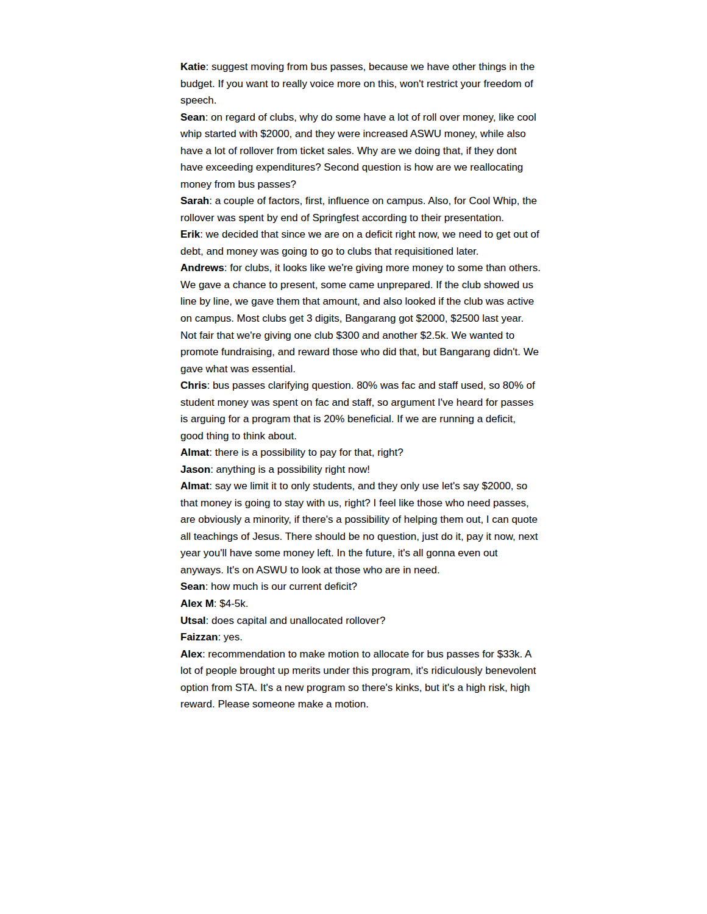Katie: suggest moving from bus passes, because we have other things in the budget. If you want to really voice more on this, won't restrict your freedom of speech.
Sean: on regard of clubs, why do some have a lot of roll over money, like cool whip started with $2000, and they were increased ASWU money, while also have a lot of rollover from ticket sales. Why are we doing that, if they dont have exceeding expenditures? Second question is how are we reallocating money from bus passes?
Sarah: a couple of factors, first, influence on campus. Also, for Cool Whip, the rollover was spent by end of Springfest according to their presentation.
Erik: we decided that since we are on a deficit right now, we need to get out of debt, and money was going to go to clubs that requisitioned later.
Andrews: for clubs, it looks like we're giving more money to some than others. We gave a chance to present, some came unprepared. If the club showed us line by line, we gave them that amount, and also looked if the club was active on campus. Most clubs get 3 digits, Bangarang got $2000, $2500 last year. Not fair that we're giving one club $300 and another $2.5k. We wanted to promote fundraising, and reward those who did that, but Bangarang didn't. We gave what was essential.
Chris: bus passes clarifying question. 80% was fac and staff used, so 80% of student money was spent on fac and staff, so argument I've heard for passes is arguing for a program that is 20% beneficial. If we are running a deficit, good thing to think about.
Almat: there is a possibility to pay for that, right?
Jason: anything is a possibility right now!
Almat: say we limit it to only students, and they only use let's say $2000, so that money is going to stay with us, right? I feel like those who need passes, are obviously a minority, if there's a possibility of helping them out, I can quote all teachings of Jesus. There should be no question, just do it, pay it now, next year you'll have some money left. In the future, it's all gonna even out anyways. It's on ASWU to look at those who are in need.
Sean: how much is our current deficit?
Alex M: $4-5k.
Utsal: does capital and unallocated rollover?
Faizzan: yes.
Alex: recommendation to make motion to allocate for bus passes for $33k. A lot of people brought up merits under this program, it's ridiculously benevolent option from STA. It's a new program so there's kinks, but it's a high risk, high reward. Please someone make a motion.